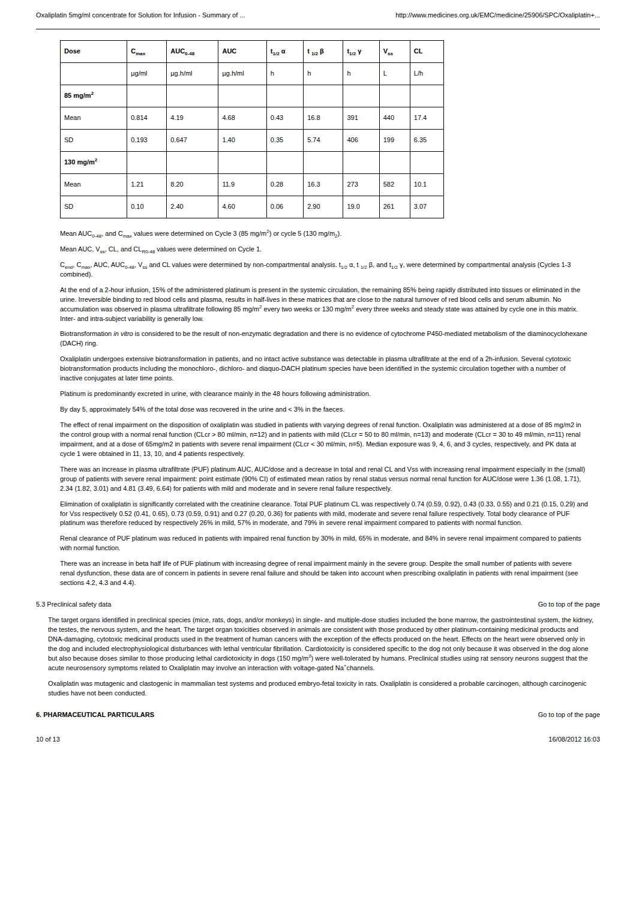Oxaliplatin 5mg/ml concentrate for Solution for Infusion - Summary of ... http://www.medicines.org.uk/EMC/medicine/25906/SPC/Oxaliplatin+...
| Dose | C max | AUC 0-48 | AUC | t 1/2 α | t 1/2 β | t 1/2 γ | V ss | CL |
| --- | --- | --- | --- | --- | --- | --- | --- | --- |
| | µg/ml | µg.h/ml | µg.h/ml | h | h | h | L | L/h |
| 85 mg/m 2 | | | | | | | | |
| Mean | 0.814 | 4.19 | 4.68 | 0.43 | 16.8 | 391 | 440 | 17.4 |
| SD | 0.193 | 0.647 | 1.40 | 0.35 | 5.74 | 406 | 199 | 6.35 |
| 130 mg/m 2 | | | | | | | | |
| Mean | 1.21 | 8.20 | 11.9 | 0.28 | 16.3 | 273 | 582 | 10.1 |
| SD | 0.10 | 2.40 | 4.60 | 0.06 | 2.90 | 19.0 | 261 | 3.07 |
Mean AUC0-48, and Cmax values were determined on Cycle 3 (85 mg/m2) or cycle 5 (130 mg/m2).
Mean AUC, Vss, CL, and CLR0-48 values were determined on Cycle 1.
Cend, Cmax, AUC, AUC0-48, Vss and CL values were determined by non-compartmental analysis. t1/2 α, t 1/2 β, and t1/2 γ, were determined by compartmental analysis (Cycles 1-3 combined).
At the end of a 2-hour infusion, 15% of the administered platinum is present in the systemic circulation, the remaining 85% being rapidly distributed into tissues or eliminated in the urine. Irreversible binding to red blood cells and plasma, results in half-lives in these matrices that are close to the natural turnover of red blood cells and serum albumin. No accumulation was observed in plasma ultrafiltrate following 85 mg/m2 every two weeks or 130 mg/m2 every three weeks and steady state was attained by cycle one in this matrix. Inter- and intra-subject variability is generally low.
Biotransformation in vitro is considered to be the result of non-enzymatic degradation and there is no evidence of cytochrome P450-mediated metabolism of the diaminocyclohexane (DACH) ring.
Oxaliplatin undergoes extensive biotransformation in patients, and no intact active substance was detectable in plasma ultrafiltrate at the end of a 2h-infusion. Several cytotoxic biotransformation products including the monochloro-, dichloro- and diaquo-DACH platinum species have been identified in the systemic circulation together with a number of inactive conjugates at later time points.
Platinum is predominantly excreted in urine, with clearance mainly in the 48 hours following administration.
By day 5, approximately 54% of the total dose was recovered in the urine and < 3% in the faeces.
The effect of renal impairment on the disposition of oxaliplatin was studied in patients with varying degrees of renal function. Oxaliplatin was administered at a dose of 85 mg/m2 in the control group with a normal renal function (CLcr > 80 ml/min, n=12) and in patients with mild (CLcr = 50 to 80 ml/min, n=13) and moderate (CLcr = 30 to 49 ml/min, n=11) renal impairment, and at a dose of 65mg/m2 in patients with severe renal impairment (CLcr < 30 ml/min, n=5). Median exposure was 9, 4, 6, and 3 cycles, respectively, and PK data at cycle 1 were obtained in 11, 13, 10, and 4 patients respectively.
There was an increase in plasma ultrafiltrate (PUF) platinum AUC, AUC/dose and a decrease in total and renal CL and Vss with increasing renal impairment especially in the (small) group of patients with severe renal impairment: point estimate (90% CI) of estimated mean ratios by renal status versus normal renal function for AUC/dose were 1.36 (1.08, 1.71), 2.34 (1.82, 3.01) and 4.81 (3.49, 6.64) for patients with mild and moderate and in severe renal failure respectively.
Elimination of oxaliplatin is significantly correlated with the creatinine clearance. Total PUF platinum CL was respectively 0.74 (0.59, 0.92), 0.43 (0.33, 0.55) and 0.21 (0.15, 0.29) and for Vss respectively 0.52 (0.41, 0.65), 0.73 (0.59, 0.91) and 0.27 (0.20, 0.36) for patients with mild, moderate and severe renal failure respectively. Total body clearance of PUF platinum was therefore reduced by respectively 26% in mild, 57% in moderate, and 79% in severe renal impairment compared to patients with normal function.
Renal clearance of PUF platinum was reduced in patients with impaired renal function by 30% in mild, 65% in moderate, and 84% in severe renal impairment compared to patients with normal function.
There was an increase in beta half life of PUF platinum with increasing degree of renal impairment mainly in the severe group. Despite the small number of patients with severe renal dysfunction, these data are of concern in patients in severe renal failure and should be taken into account when prescribing oxaliplatin in patients with renal impairment (see sections 4.2, 4.3 and 4.4).
5.3 Preclinical safety data Go to top of the page
The target organs identified in preclinical species (mice, rats, dogs, and/or monkeys) in single- and multiple-dose studies included the bone marrow, the gastrointestinal system, the kidney, the testes, the nervous system, and the heart. The target organ toxicities observed in animals are consistent with those produced by other platinum-containing medicinal products and DNA-damaging, cytotoxic medicinal products used in the treatment of human cancers with the exception of the effects produced on the heart. Effects on the heart were observed only in the dog and included electrophysiological disturbances with lethal ventricular fibrillation. Cardiotoxicity is considered specific to the dog not only because it was observed in the dog alone but also because doses similar to those producing lethal cardiotoxicity in dogs (150 mg/m2) were well-tolerated by humans. Preclinical studies using rat sensory neurons suggest that the acute neurosensory symptoms related to Oxaliplatin may involve an interaction with voltage-gated Na+channels.
Oxaliplatin was mutagenic and clastogenic in mammalian test systems and produced embryo-fetal toxicity in rats. Oxaliplatin is considered a probable carcinogen, although carcinogenic studies have not been conducted.
6. PHARMACEUTICAL PARTICULARS Go to top of the page
10 of 13 16/08/2012 16:03